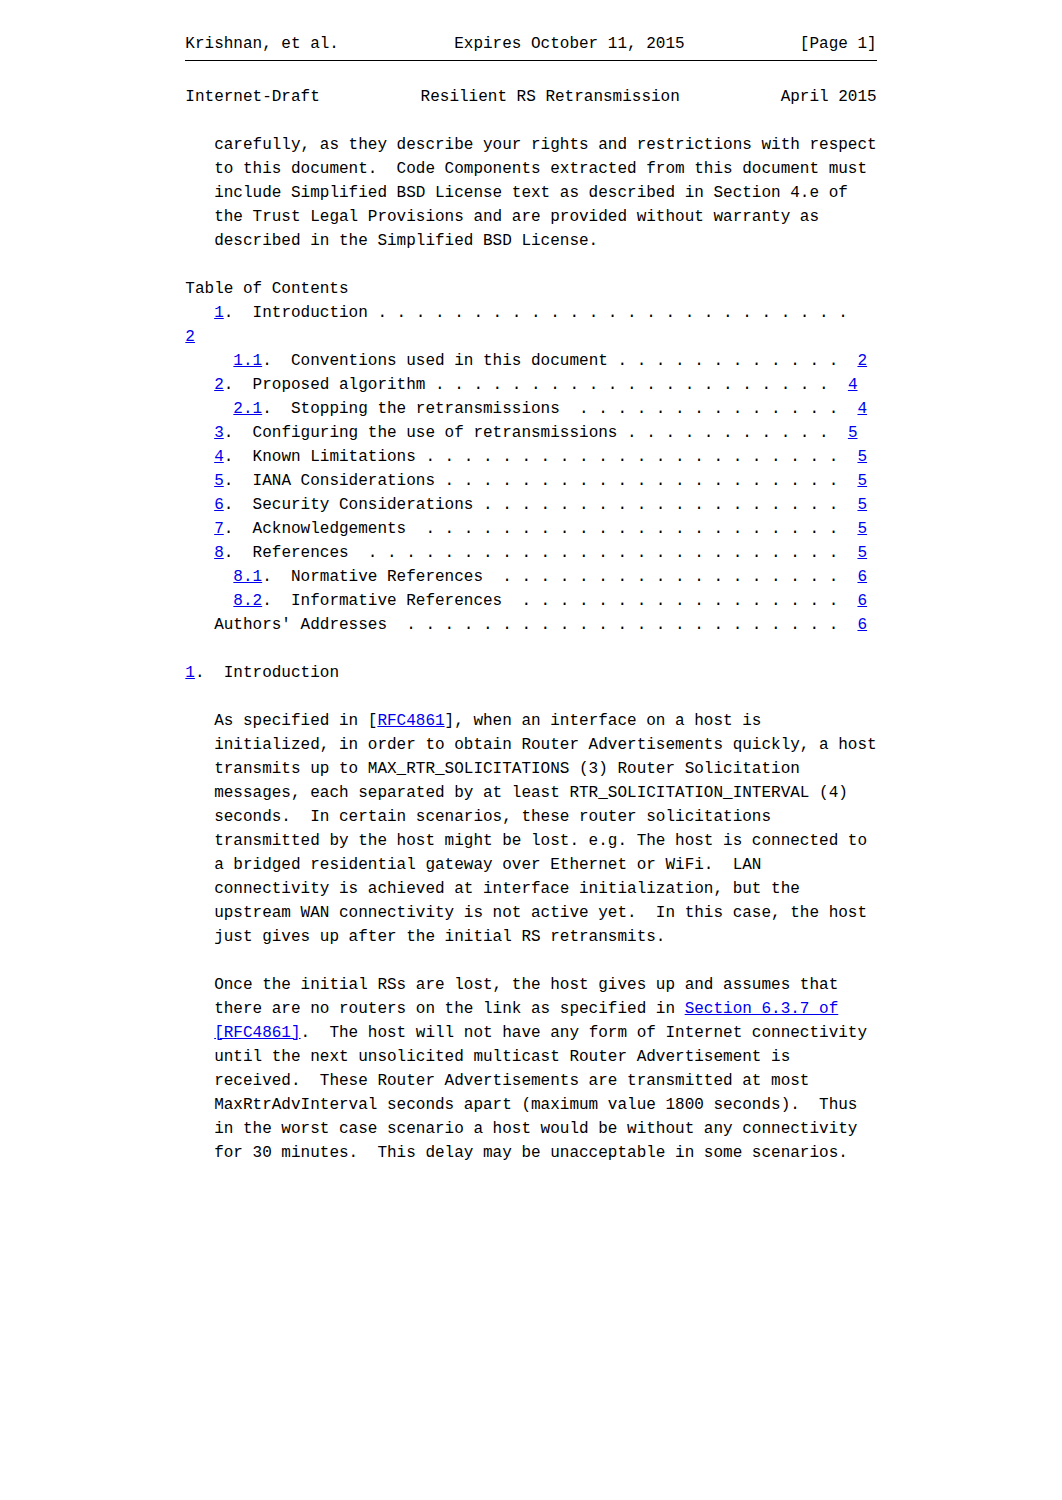Krishnan, et al. Expires October 11, 2015 [Page 1]
Internet-Draft Resilient RS Retransmission April 2015
   carefully, as they describe your rights and restrictions with respect
   to this document.  Code Components extracted from this document must
   include Simplified BSD License text as described in Section 4.e of
   the Trust Legal Provisions and are provided without warranty as
   described in the Simplified BSD License.

Table of Contents
   1.  Introduction . . . . . . . . . . . . . . . . . . . . . . . . .  2
     1.1.  Conventions used in this document . . . . . . . . . . . .  2
   2.  Proposed algorithm . . . . . . . . . . . . . . . . . . . . .  4
     2.1.  Stopping the retransmissions  . . . . . . . . . . . . . .  4
   3.  Configuring the use of retransmissions . . . . . . . . . . .  5
   4.  Known Limitations . . . . . . . . . . . . . . . . . . . . . .  5
   5.  IANA Considerations . . . . . . . . . . . . . . . . . . . . .  5
   6.  Security Considerations . . . . . . . . . . . . . . . . . . .  5
   7.  Acknowledgements  . . . . . . . . . . . . . . . . . . . . . .  5
   8.  References  . . . . . . . . . . . . . . . . . . . . . . . . .  5
     8.1.  Normative References  . . . . . . . . . . . . . . . . . .  6
     8.2.  Informative References  . . . . . . . . . . . . . . . . .  6
   Authors' Addresses  . . . . . . . . . . . . . . . . . . . . . . .  6
1.  Introduction

   As specified in [RFC4861], when an interface on a host is
   initialized, in order to obtain Router Advertisements quickly, a host
   transmits up to MAX_RTR_SOLICITATIONS (3) Router Solicitation
   messages, each separated by at least RTR_SOLICITATION_INTERVAL (4)
   seconds.  In certain scenarios, these router solicitations
   transmitted by the host might be lost. e.g. The host is connected to
   a bridged residential gateway over Ethernet or WiFi.  LAN
   connectivity is achieved at interface initialization, but the
   upstream WAN connectivity is not active yet.  In this case, the host
   just gives up after the initial RS retransmits.

   Once the initial RSs are lost, the host gives up and assumes that
   there are no routers on the link as specified in Section 6.3.7 of
   [RFC4861].  The host will not have any form of Internet connectivity
   until the next unsolicited multicast Router Advertisement is
   received.  These Router Advertisements are transmitted at most
   MaxRtrAdvInterval seconds apart (maximum value 1800 seconds).  Thus
   in the worst case scenario a host would be without any connectivity
   for 30 minutes.  This delay may be unacceptable in some scenarios.